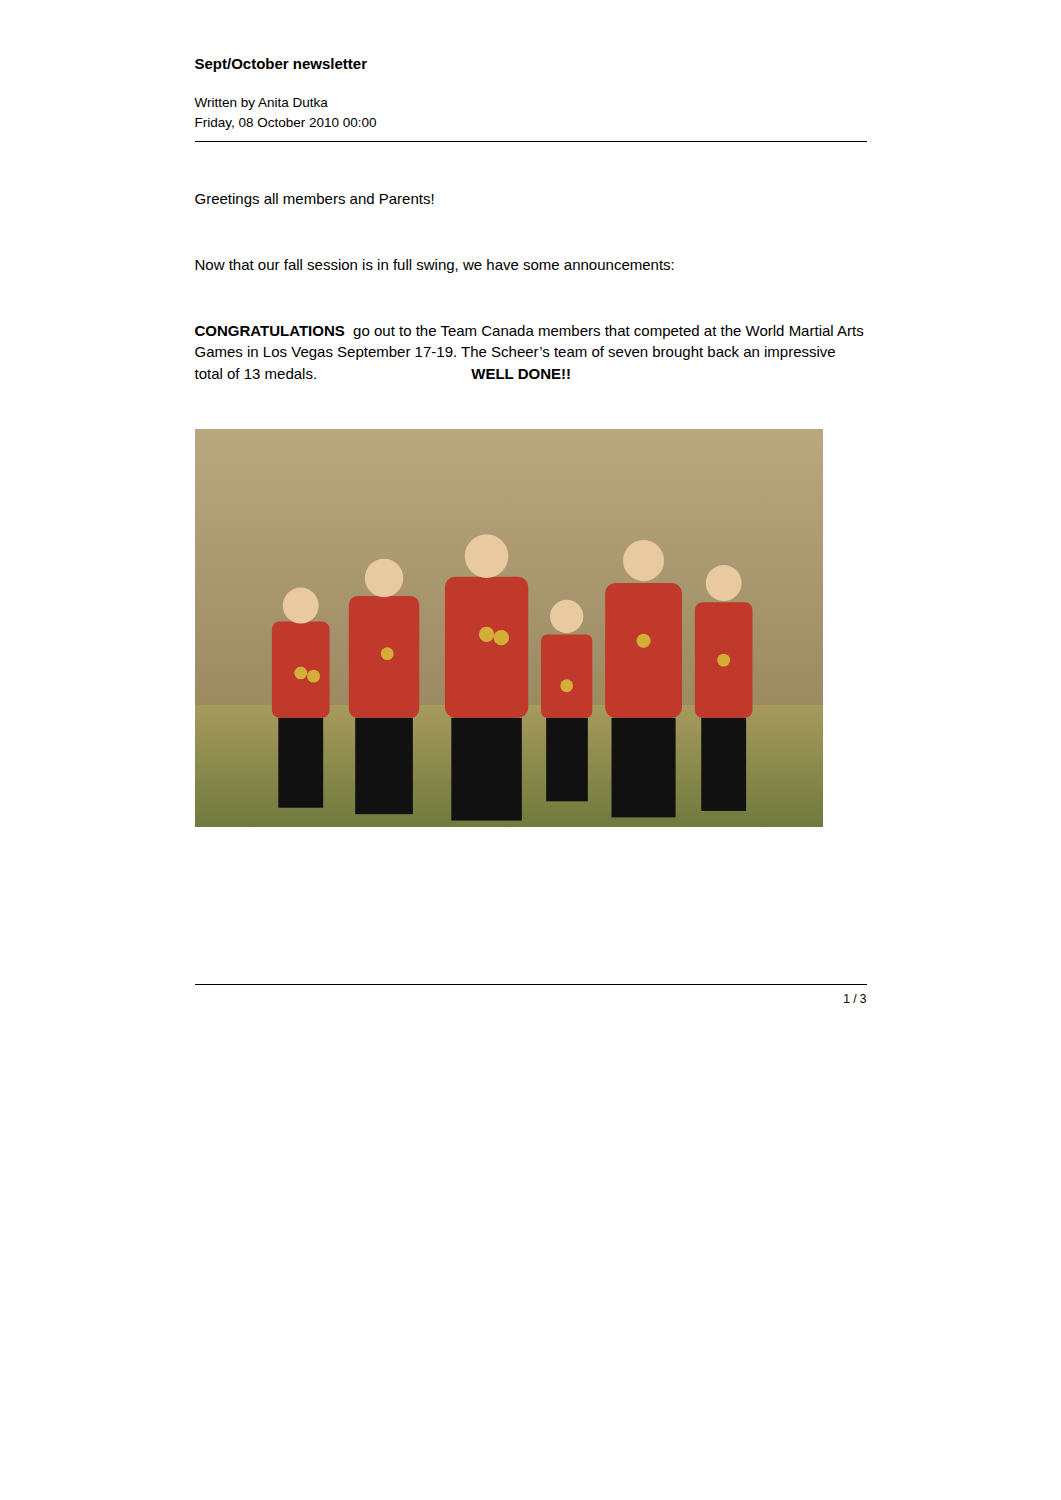Sept/October newsletter
Written by Anita Dutka Friday, 08 October 2010 00:00
Greetings all members and Parents!
Now that our fall session is in full swing, we have some announcements:
CONGRATULATIONS go out to the Team Canada members that competed at the World Martial Arts Games in Los Vegas September 17-19. The Scheer’s team of seven brought back an impressive total of 13 medals. WELL DONE!!
1 / 3